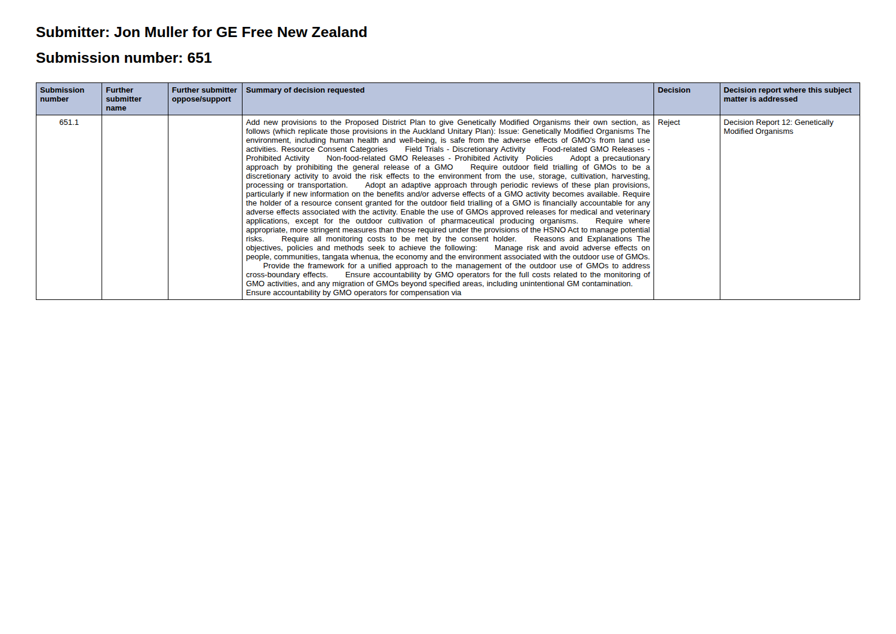Submitter: Jon Muller for GE Free New Zealand
Submission number: 651
| Submission number | Further submitter name | Further submitter oppose/support | Summary of decision requested | Decision | Decision report where this subject matter is addressed |
| --- | --- | --- | --- | --- | --- |
| 651.1 | | | Add new provisions to the Proposed District Plan to give Genetically Modified Organisms their own section, as follows (which replicate those provisions in the Auckland Unitary Plan): Issue: Genetically Modified Organisms The environment, including human health and well-being, is safe from the adverse effects of GMO's from land use activities. Resource Consent Categories Field Trials - Discretionary Activity Food-related GMO Releases - Prohibited Activity Non-food-related GMO Releases - Prohibited Activity Policies Adopt a precautionary approach by prohibiting the general release of a GMO Require outdoor field trialling of GMOs to be a discretionary activity to avoid the risk effects to the environment from the use, storage, cultivation, harvesting, processing or transportation. Adopt an adaptive approach through periodic reviews of these plan provisions, particularly if new information on the benefits and/or adverse effects of a GMO activity becomes available. Require the holder of a resource consent granted for the outdoor field trialling of a GMO is financially accountable for any adverse effects associated with the activity. Enable the use of GMOs approved releases for medical and veterinary applications, except for the outdoor cultivation of pharmaceutical producing organisms. Require where appropriate, more stringent measures than those required under the provisions of the HSNO Act to manage potential risks. Require all monitoring costs to be met by the consent holder. Reasons and Explanations The objectives, policies and methods seek to achieve the following: Manage risk and avoid adverse effects on people, communities, tangata whenua, the economy and the environment associated with the outdoor use of GMOs. Provide the framework for a unified approach to the management of the outdoor use of GMOs to address cross-boundary effects. Ensure accountability by GMO operators for the full costs related to the monitoring of GMO activities, and any migration of GMOs beyond specified areas, including unintentional GM contamination. Ensure accountability by GMO operators for compensation via | Reject | Decision Report 12: Genetically Modified Organisms |